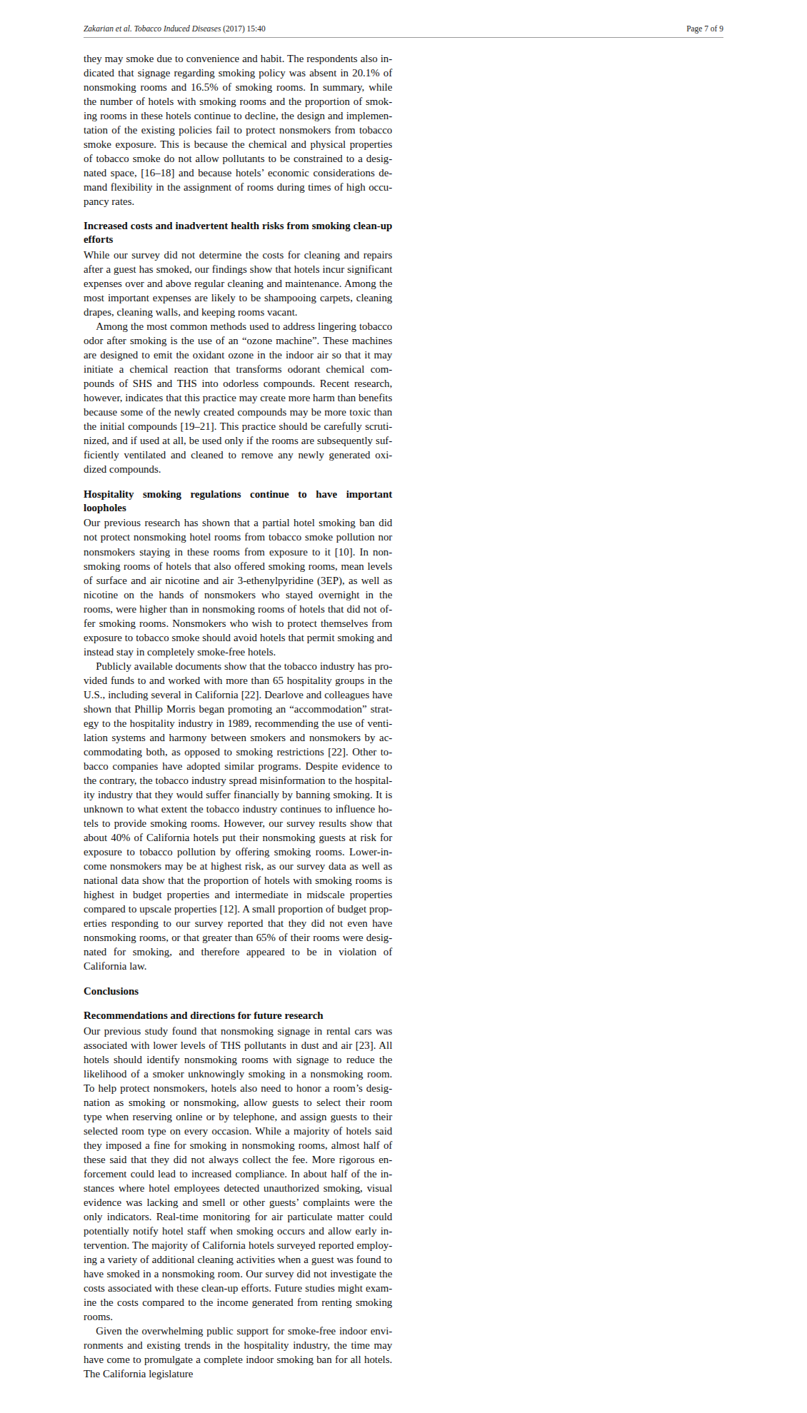Zakarian et al. Tobacco Induced Diseases (2017) 15:40 Page 7 of 9
they may smoke due to convenience and habit. The respondents also indicated that signage regarding smoking policy was absent in 20.1% of nonsmoking rooms and 16.5% of smoking rooms. In summary, while the number of hotels with smoking rooms and the proportion of smoking rooms in these hotels continue to decline, the design and implementation of the existing policies fail to protect nonsmokers from tobacco smoke exposure. This is because the chemical and physical properties of tobacco smoke do not allow pollutants to be constrained to a designated space, [16–18] and because hotels’ economic considerations demand flexibility in the assignment of rooms during times of high occupancy rates.
Increased costs and inadvertent health risks from smoking clean-up efforts
While our survey did not determine the costs for cleaning and repairs after a guest has smoked, our findings show that hotels incur significant expenses over and above regular cleaning and maintenance. Among the most important expenses are likely to be shampooing carpets, cleaning drapes, cleaning walls, and keeping rooms vacant.
Among the most common methods used to address lingering tobacco odor after smoking is the use of an “ozone machine”. These machines are designed to emit the oxidant ozone in the indoor air so that it may initiate a chemical reaction that transforms odorant chemical compounds of SHS and THS into odorless compounds. Recent research, however, indicates that this practice may create more harm than benefits because some of the newly created compounds may be more toxic than the initial compounds [19–21]. This practice should be carefully scrutinized, and if used at all, be used only if the rooms are subsequently sufficiently ventilated and cleaned to remove any newly generated oxidized compounds.
Hospitality smoking regulations continue to have important loopholes
Our previous research has shown that a partial hotel smoking ban did not protect nonsmoking hotel rooms from tobacco smoke pollution nor nonsmokers staying in these rooms from exposure to it [10]. In nonsmoking rooms of hotels that also offered smoking rooms, mean levels of surface and air nicotine and air 3-ethenylpyridine (3EP), as well as nicotine on the hands of nonsmokers who stayed overnight in the rooms, were higher than in nonsmoking rooms of hotels that did not offer smoking rooms. Nonsmokers who wish to protect themselves from exposure to tobacco smoke should avoid hotels that permit smoking and instead stay in completely smoke-free hotels.
Publicly available documents show that the tobacco industry has provided funds to and worked with more than 65 hospitality groups in the U.S., including several in California [22]. Dearlove and colleagues have shown that Phillip Morris began promoting an “accommodation” strategy to the hospitality industry in 1989, recommending the use of ventilation systems and harmony between smokers and nonsmokers by accommodating both, as opposed to smoking restrictions [22]. Other tobacco companies have adopted similar programs. Despite evidence to the contrary, the tobacco industry spread misinformation to the hospitality industry that they would suffer financially by banning smoking. It is unknown to what extent the tobacco industry continues to influence hotels to provide smoking rooms. However, our survey results show that about 40% of California hotels put their nonsmoking guests at risk for exposure to tobacco pollution by offering smoking rooms. Lower-income nonsmokers may be at highest risk, as our survey data as well as national data show that the proportion of hotels with smoking rooms is highest in budget properties and intermediate in midscale properties compared to upscale properties [12]. A small proportion of budget properties responding to our survey reported that they did not even have nonsmoking rooms, or that greater than 65% of their rooms were designated for smoking, and therefore appeared to be in violation of California law.
Conclusions
Recommendations and directions for future research
Our previous study found that nonsmoking signage in rental cars was associated with lower levels of THS pollutants in dust and air [23]. All hotels should identify nonsmoking rooms with signage to reduce the likelihood of a smoker unknowingly smoking in a nonsmoking room. To help protect nonsmokers, hotels also need to honor a room’s designation as smoking or nonsmoking, allow guests to select their room type when reserving online or by telephone, and assign guests to their selected room type on every occasion. While a majority of hotels said they imposed a fine for smoking in nonsmoking rooms, almost half of these said that they did not always collect the fee. More rigorous enforcement could lead to increased compliance. In about half of the instances where hotel employees detected unauthorized smoking, visual evidence was lacking and smell or other guests’ complaints were the only indicators. Real-time monitoring for air particulate matter could potentially notify hotel staff when smoking occurs and allow early intervention. The majority of California hotels surveyed reported employing a variety of additional cleaning activities when a guest was found to have smoked in a nonsmoking room. Our survey did not investigate the costs associated with these clean-up efforts. Future studies might examine the costs compared to the income generated from renting smoking rooms.
Given the overwhelming public support for smoke-free indoor environments and existing trends in the hospitality industry, the time may have come to promulgate a complete indoor smoking ban for all hotels. The California legislature